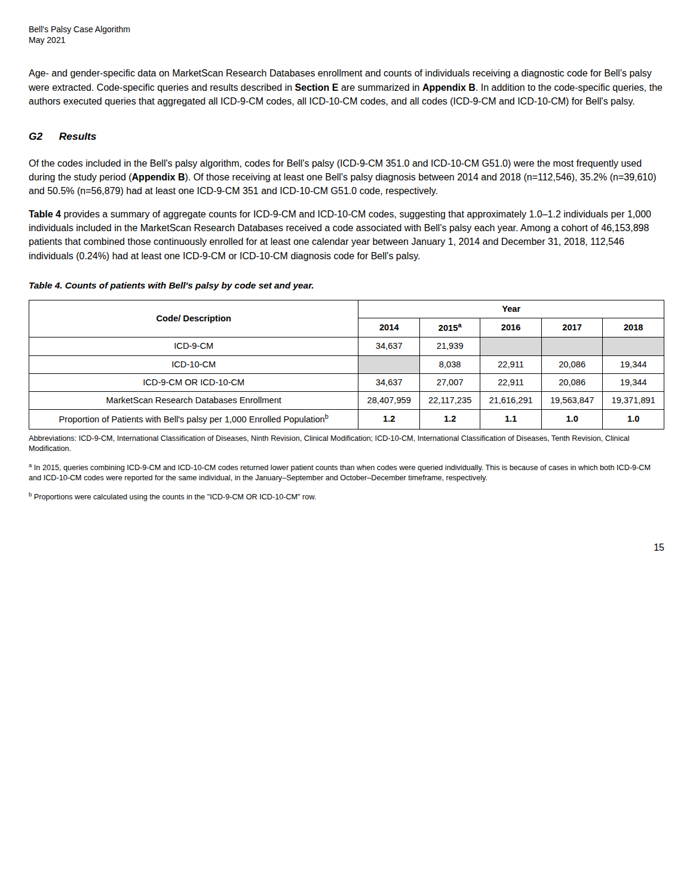Bell's Palsy Case Algorithm
May 2021
Age- and gender-specific data on MarketScan Research Databases enrollment and counts of individuals receiving a diagnostic code for Bell's palsy were extracted. Code-specific queries and results described in Section E are summarized in Appendix B. In addition to the code-specific queries, the authors executed queries that aggregated all ICD-9-CM codes, all ICD-10-CM codes, and all codes (ICD-9-CM and ICD-10-CM) for Bell's palsy.
G2 Results
Of the codes included in the Bell's palsy algorithm, codes for Bell's palsy (ICD-9-CM 351.0 and ICD-10-CM G51.0) were the most frequently used during the study period (Appendix B). Of those receiving at least one Bell's palsy diagnosis between 2014 and 2018 (n=112,546), 35.2% (n=39,610) and 50.5% (n=56,879) had at least one ICD-9-CM 351 and ICD-10-CM G51.0 code, respectively.
Table 4 provides a summary of aggregate counts for ICD-9-CM and ICD-10-CM codes, suggesting that approximately 1.0–1.2 individuals per 1,000 individuals included in the MarketScan Research Databases received a code associated with Bell's palsy each year. Among a cohort of 46,153,898 patients that combined those continuously enrolled for at least one calendar year between January 1, 2014 and December 31, 2018, 112,546 individuals (0.24%) had at least one ICD-9-CM or ICD-10-CM diagnosis code for Bell's palsy.
Table 4. Counts of patients with Bell's palsy by code set and year.
| Code/ Description | Year |
| --- | --- |
| 2014 | 2015 a | 2016 | 2017 | 2018 |
| ICD-9-CM | 34,637 | 21,939 | | | |
| ICD-10-CM | | 8,038 | 22,911 | 20,086 | 19,344 |
| ICD-9-CM OR ICD-10-CM | 34,637 | 27,007 | 22,911 | 20,086 | 19,344 |
| MarketScan Research Databases Enrollment | 28,407,959 | 22,117,235 | 21,616,291 | 19,563,847 | 19,371,891 |
| Proportion of Patients with Bell's palsy per 1,000 Enrolled Population b | 1.2 | 1.2 | 1.1 | 1.0 | 1.0 |
Abbreviations: ICD-9-CM, International Classification of Diseases, Ninth Revision, Clinical Modification; ICD-10-CM, International Classification of Diseases, Tenth Revision, Clinical Modification.
a In 2015, queries combining ICD-9-CM and ICD-10-CM codes returned lower patient counts than when codes were queried individually. This is because of cases in which both ICD-9-CM and ICD-10-CM codes were reported for the same individual, in the January–September and October–December timeframe, respectively.
b Proportions were calculated using the counts in the "ICD-9-CM OR ICD-10-CM" row.
15